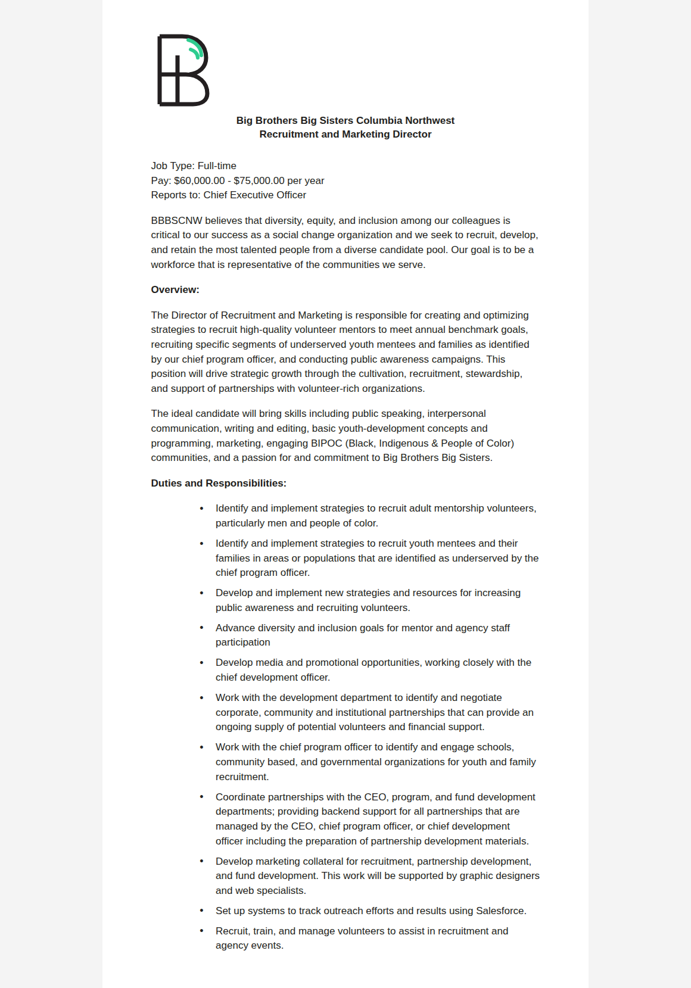Big Brothers Big Sisters Columbia Northwest Recruitment and Marketing Director
Job Type: Full-time
Pay: $60,000.00 - $75,000.00 per year
Reports to: Chief Executive Officer
BBBSCNW believes that diversity, equity, and inclusion among our colleagues is critical to our success as a social change organization and we seek to recruit, develop, and retain the most talented people from a diverse candidate pool. Our goal is to be a workforce that is representative of the communities we serve.
Overview:
The Director of Recruitment and Marketing is responsible for creating and optimizing strategies to recruit high-quality volunteer mentors to meet annual benchmark goals, recruiting specific segments of underserved youth mentees and families as identified by our chief program officer, and conducting public awareness campaigns. This position will drive strategic growth through the cultivation, recruitment, stewardship, and support of partnerships with volunteer-rich organizations.
The ideal candidate will bring skills including public speaking, interpersonal communication, writing and editing, basic youth-development concepts and programming, marketing, engaging BIPOC (Black, Indigenous & People of Color) communities, and a passion for and commitment to Big Brothers Big Sisters.
Duties and Responsibilities:
Identify and implement strategies to recruit adult mentorship volunteers, particularly men and people of color.
Identify and implement strategies to recruit youth mentees and their families in areas or populations that are identified as underserved by the chief program officer.
Develop and implement new strategies and resources for increasing public awareness and recruiting volunteers.
Advance diversity and inclusion goals for mentor and agency staff participation
Develop media and promotional opportunities, working closely with the chief development officer.
Work with the development department to identify and negotiate corporate, community and institutional partnerships that can provide an ongoing supply of potential volunteers and financial support.
Work with the chief program officer to identify and engage schools, community based, and governmental organizations for youth and family recruitment.
Coordinate partnerships with the CEO, program, and fund development departments; providing backend support for all partnerships that are managed by the CEO, chief program officer, or chief development officer including the preparation of partnership development materials.
Develop marketing collateral for recruitment, partnership development, and fund development. This work will be supported by graphic designers and web specialists.
Set up systems to track outreach efforts and results using Salesforce.
Recruit, train, and manage volunteers to assist in recruitment and agency events.